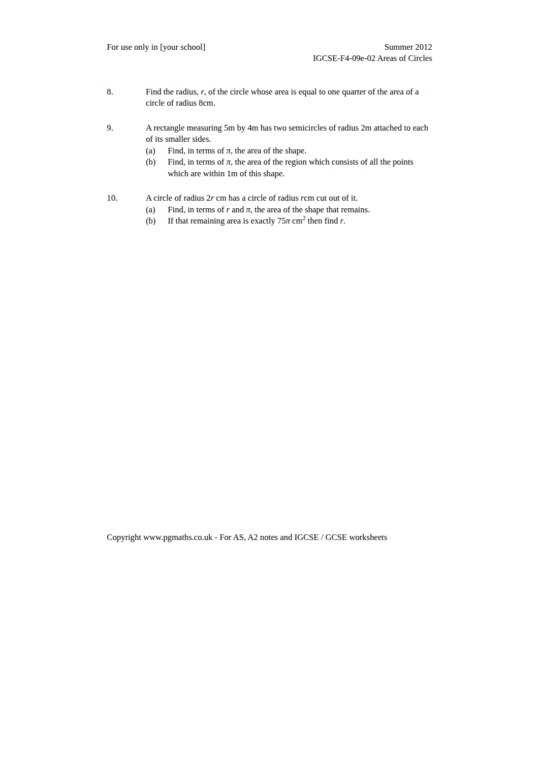For use only in [your school]
Summer 2012
IGCSE-F4-09e-02 Areas of Circles
8.
Find the radius, r, of the circle whose area is equal to one quarter of the area of a circle of radius 8cm.
9.
A rectangle measuring 5m by 4m has two semicircles of radius 2m attached to each of its smaller sides.
(a) Find, in terms of π, the area of the shape.
(b) Find, in terms of π, the area of the region which consists of all the points which are within 1m of this shape.
10.
A circle of radius 2r cm has a circle of radius rcm cut out of it.
(a) Find, in terms of r and π, the area of the shape that remains.
(b) If that remaining area is exactly 75π cm2 then find r.
Copyright www.pgmaths.co.uk - For AS, A2 notes and IGCSE / GCSE worksheets